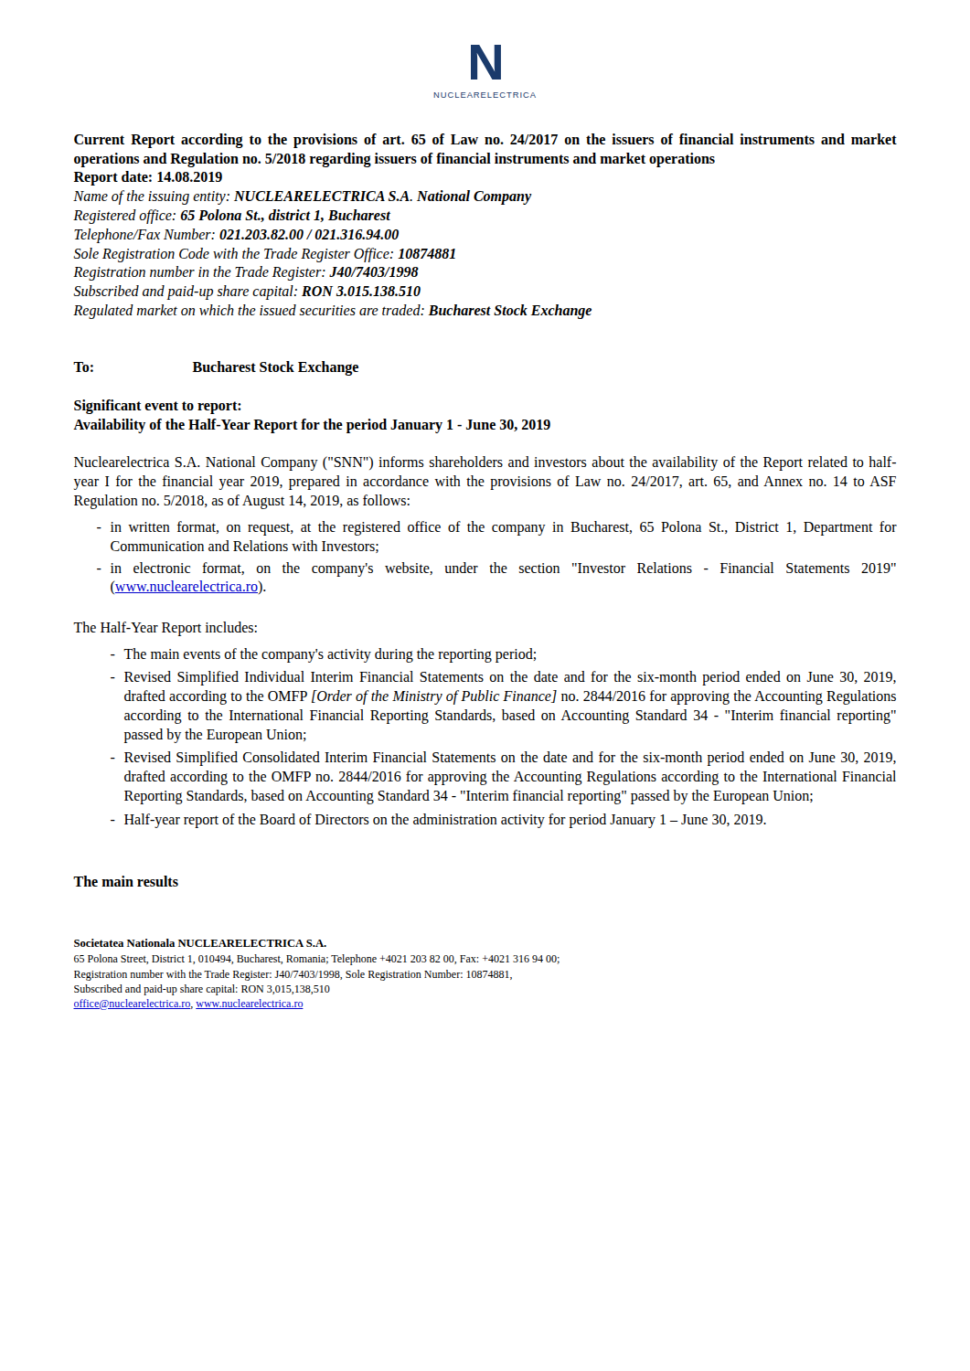N
NUCLEARELECTRICA
Current Report according to the provisions of art. 65 of Law no. 24/2017 on the issuers of financial instruments and market operations and Regulation no. 5/2018 regarding issuers of financial instruments and market operations
Report date: 14.08.2019
Name of the issuing entity: NUCLEARELECTRICA S.A. National Company
Registered office: 65 Polona St., district 1, Bucharest
Telephone/Fax Number: 021.203.82.00 / 021.316.94.00
Sole Registration Code with the Trade Register Office: 10874881
Registration number in the Trade Register: J40/7403/1998
Subscribed and paid-up share capital: RON 3.015.138.510
Regulated market on which the issued securities are traded: Bucharest Stock Exchange
To: Bucharest Stock Exchange
Significant event to report:
Availability of the Half-Year Report for the period January 1 - June 30, 2019
Nuclearelectrica S.A. National Company ("SNN") informs shareholders and investors about the availability of the Report related to half-year I for the financial year 2019, prepared in accordance with the provisions of Law no. 24/2017, art. 65, and Annex no. 14 to ASF Regulation no. 5/2018, as of August 14, 2019, as follows:
in written format, on request, at the registered office of the company in Bucharest, 65 Polona St., District 1, Department for Communication and Relations with Investors;
in electronic format, on the company's website, under the section "Investor Relations - Financial Statements 2019" (www.nuclearelectrica.ro).
The Half-Year Report includes:
The main events of the company's activity during the reporting period;
Revised Simplified Individual Interim Financial Statements on the date and for the six-month period ended on June 30, 2019, drafted according to the OMFP [Order of the Ministry of Public Finance] no. 2844/2016 for approving the Accounting Regulations according to the International Financial Reporting Standards, based on Accounting Standard 34 - "Interim financial reporting" passed by the European Union;
Revised Simplified Consolidated Interim Financial Statements on the date and for the six-month period ended on June 30, 2019, drafted according to the OMFP no. 2844/2016 for approving the Accounting Regulations according to the International Financial Reporting Standards, based on Accounting Standard 34 - "Interim financial reporting" passed by the European Union;
Half-year report of the Board of Directors on the administration activity for period January 1 – June 30, 2019.
The main results
Societatea Nationala NUCLEARELECTRICA S.A.
65 Polona Street, District 1, 010494, Bucharest, Romania; Telephone +4021 203 82 00, Fax: +4021 316 94 00;
Registration number with the Trade Register: J40/7403/1998, Sole Registration Number: 10874881,
Subscribed and paid-up share capital: RON 3,015,138,510
office@nuclearelectrica.ro, www.nuclearelectrica.ro